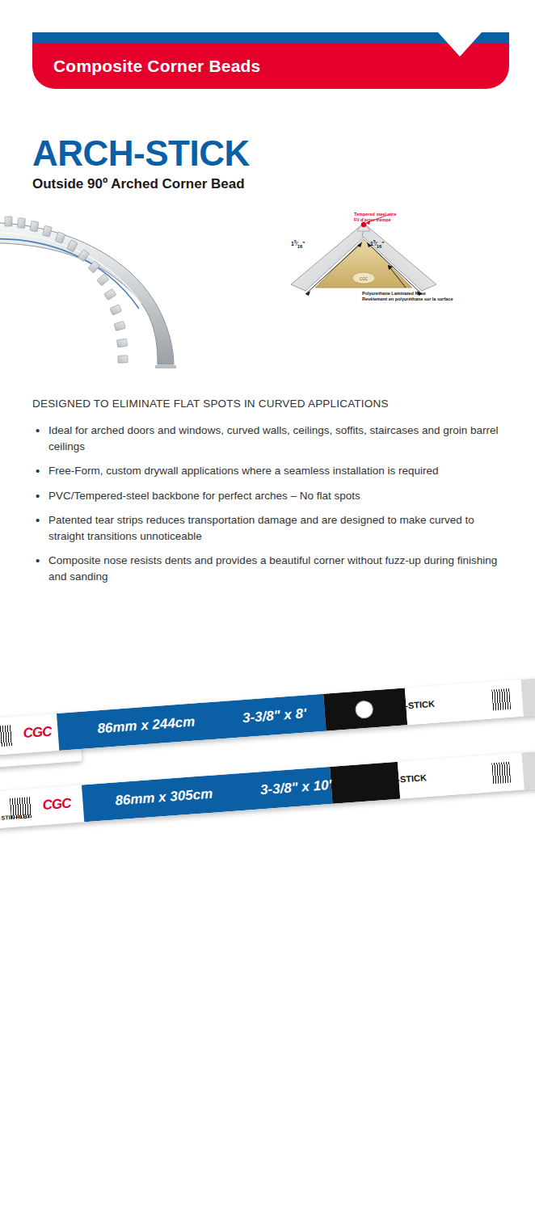Composite Corner Beads
ARCH-STICK
Outside 90º Arched Corner Bead
CGC Tempered steel wire
Fil d’acier trempé Polyurethane Laminated Nose
Revêtement en polyuréthane sur la surface 15⁄16" 15⁄16"
DESIGNED TO ELIMINATE FLAT SPOTS IN CURVED APPLICATIONS
Ideal for arched doors and windows, curved walls, ceilings, soffits, staircases and groin barrel ceilings
Free-Form, custom drywall applications where a seamless installation is required
PVC/Tempered-steel backbone for perfect arches – No flat spots
Patented tear strips reduces transportation damage and are designed to make curved to straight transitions unnoticeable
Composite nose resists dents and provides a beautiful corner without fuzz-up during finishing and sanding
TICK STIK-FLEX
top stick: 86mm x 244cm 3-3/8" x 8'
CGC 86mm x 244cm 3-3/8" x 8'
ARCH-STICK
ARCH-STICK
bottom stick: 86mm x 305cm 3-3/8" x 10'
CGC 86mm x 305cm 3-3/8" x 10' ARCH-STICK
STIK-FLEX